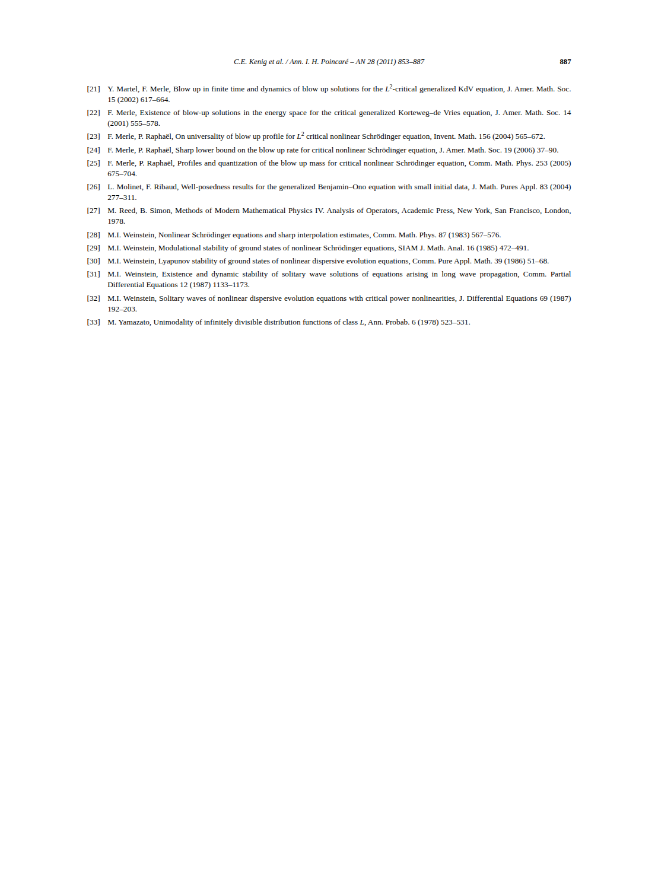C.E. Kenig et al. / Ann. I. H. Poincaré – AN 28 (2011) 853–887 887
[21] Y. Martel, F. Merle, Blow up in finite time and dynamics of blow up solutions for the L2-critical generalized KdV equation, J. Amer. Math. Soc. 15 (2002) 617–664.
[22] F. Merle, Existence of blow-up solutions in the energy space for the critical generalized Korteweg–de Vries equation, J. Amer. Math. Soc. 14 (2001) 555–578.
[23] F. Merle, P. Raphaël, On universality of blow up profile for L2 critical nonlinear Schrödinger equation, Invent. Math. 156 (2004) 565–672.
[24] F. Merle, P. Raphaël, Sharp lower bound on the blow up rate for critical nonlinear Schrödinger equation, J. Amer. Math. Soc. 19 (2006) 37–90.
[25] F. Merle, P. Raphaël, Profiles and quantization of the blow up mass for critical nonlinear Schrödinger equation, Comm. Math. Phys. 253 (2005) 675–704.
[26] L. Molinet, F. Ribaud, Well-posedness results for the generalized Benjamin–Ono equation with small initial data, J. Math. Pures Appl. 83 (2004) 277–311.
[27] M. Reed, B. Simon, Methods of Modern Mathematical Physics IV. Analysis of Operators, Academic Press, New York, San Francisco, London, 1978.
[28] M.I. Weinstein, Nonlinear Schrödinger equations and sharp interpolation estimates, Comm. Math. Phys. 87 (1983) 567–576.
[29] M.I. Weinstein, Modulational stability of ground states of nonlinear Schrödinger equations, SIAM J. Math. Anal. 16 (1985) 472–491.
[30] M.I. Weinstein, Lyapunov stability of ground states of nonlinear dispersive evolution equations, Comm. Pure Appl. Math. 39 (1986) 51–68.
[31] M.I. Weinstein, Existence and dynamic stability of solitary wave solutions of equations arising in long wave propagation, Comm. Partial Differential Equations 12 (1987) 1133–1173.
[32] M.I. Weinstein, Solitary waves of nonlinear dispersive evolution equations with critical power nonlinearities, J. Differential Equations 69 (1987) 192–203.
[33] M. Yamazato, Unimodality of infinitely divisible distribution functions of class L, Ann. Probab. 6 (1978) 523–531.